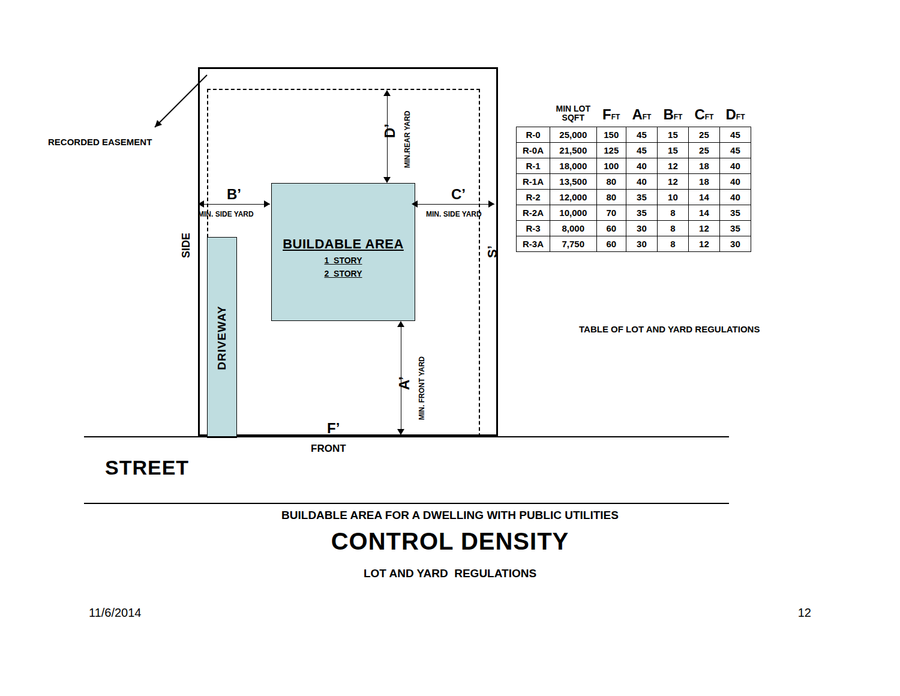RECORDED EASEMENT
BUILDABLE AREA
1 STORY
2 STORY
DRIVEWAY
D’
MIN.REAR YARD
A’
MIN. FRONT YARD
B’
MIN. SIDE YARD
C’
MIN. SIDE YARD
SIDE
S’
F’
FRONT
STREET
| | MIN LOT SQFT | F FT | A FT | B FT | C FT | D FT |
| --- | --- | --- | --- | --- | --- | --- |
| R-0 | 25,000 | 150 | 45 | 15 | 25 | 45 |
| R-0A | 21,500 | 125 | 45 | 15 | 25 | 45 |
| R-1 | 18,000 | 100 | 40 | 12 | 18 | 40 |
| R-1A | 13,500 | 80 | 40 | 12 | 18 | 40 |
| R-2 | 12,000 | 80 | 35 | 10 | 14 | 40 |
| R-2A | 10,000 | 70 | 35 | 8 | 14 | 35 |
| R-3 | 8,000 | 60 | 30 | 8 | 12 | 35 |
| R-3A | 7,750 | 60 | 30 | 8 | 12 | 30 |
TABLE OF LOT AND YARD REGULATIONS
BUILDABLE AREA FOR A DWELLING WITH PUBLIC UTILITIES
CONTROL DENSITY
LOT AND YARD REGULATIONS
11/6/2014
12